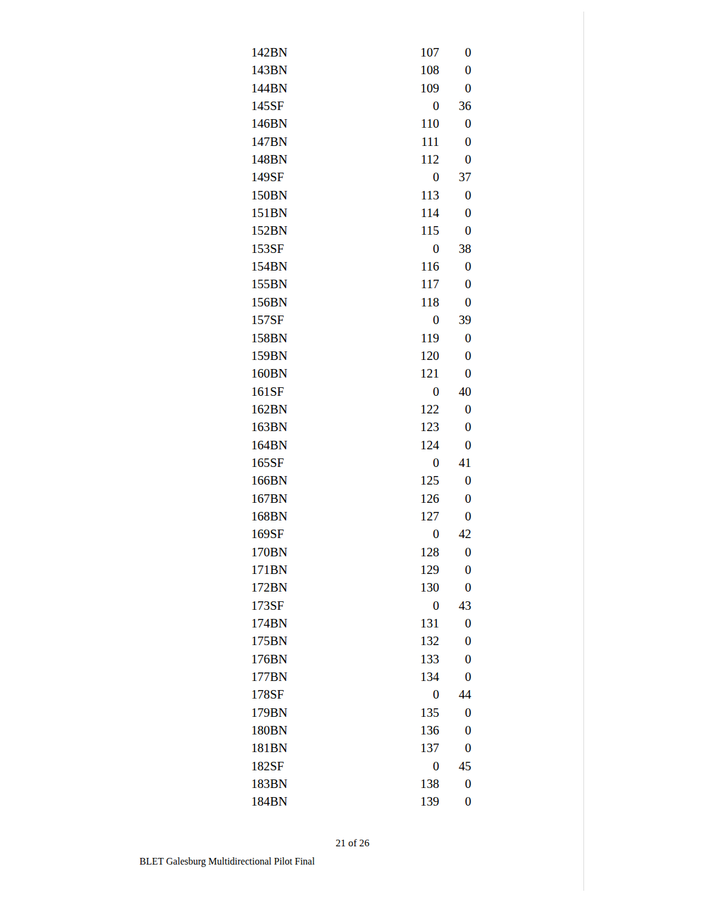| 142 | BN | 107 | 0 |
| 143 | BN | 108 | 0 |
| 144 | BN | 109 | 0 |
| 145 | SF | 0 | 36 |
| 146 | BN | 110 | 0 |
| 147 | BN | 111 | 0 |
| 148 | BN | 112 | 0 |
| 149 | SF | 0 | 37 |
| 150 | BN | 113 | 0 |
| 151 | BN | 114 | 0 |
| 152 | BN | 115 | 0 |
| 153 | SF | 0 | 38 |
| 154 | BN | 116 | 0 |
| 155 | BN | 117 | 0 |
| 156 | BN | 118 | 0 |
| 157 | SF | 0 | 39 |
| 158 | BN | 119 | 0 |
| 159 | BN | 120 | 0 |
| 160 | BN | 121 | 0 |
| 161 | SF | 0 | 40 |
| 162 | BN | 122 | 0 |
| 163 | BN | 123 | 0 |
| 164 | BN | 124 | 0 |
| 165 | SF | 0 | 41 |
| 166 | BN | 125 | 0 |
| 167 | BN | 126 | 0 |
| 168 | BN | 127 | 0 |
| 169 | SF | 0 | 42 |
| 170 | BN | 128 | 0 |
| 171 | BN | 129 | 0 |
| 172 | BN | 130 | 0 |
| 173 | SF | 0 | 43 |
| 174 | BN | 131 | 0 |
| 175 | BN | 132 | 0 |
| 176 | BN | 133 | 0 |
| 177 | BN | 134 | 0 |
| 178 | SF | 0 | 44 |
| 179 | BN | 135 | 0 |
| 180 | BN | 136 | 0 |
| 181 | BN | 137 | 0 |
| 182 | SF | 0 | 45 |
| 183 | BN | 138 | 0 |
| 184 | BN | 139 | 0 |
21 of 26
BLET Galesburg Multidirectional Pilot Final